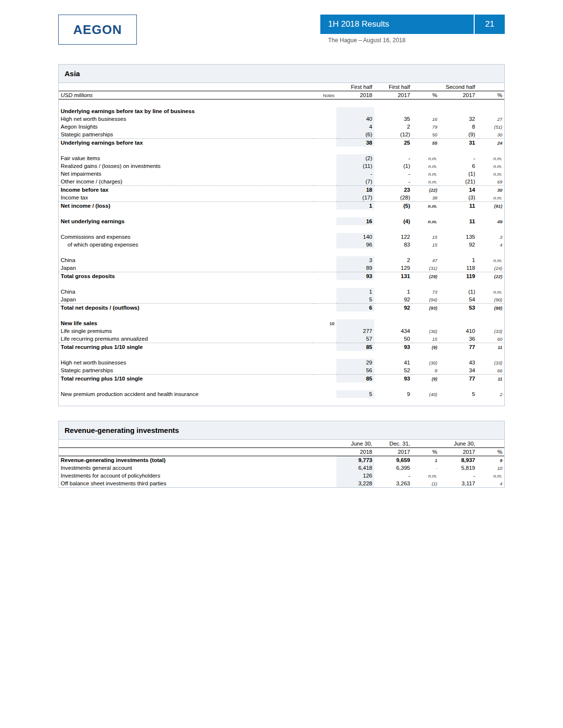AEGON
1H 2018 Results
21
The Hague – August 16, 2018
Asia
| | | First half | First half | | Second half | |
| --- | --- | --- | --- | --- | --- | --- |
| USD millions | Notes | 2018 | 2017 | % | 2017 | % |
| Underlying earnings before tax by line of business | | | | | | |
| High net worth businesses | | 40 | 35 | 16 | 32 | 27 |
| Aegon Insights | | 4 | 2 | 79 | 8 | (51) |
| Stategic partnerships | | (6) | (12) | 50 | (9) | 30 |
| Underlying earnings before tax | | 38 | 25 | 55 | 31 | 24 |
| Fair value items | | (2) | - | n.m. | - | n.m. |
| Realized gains / (losses) on investments | | (11) | (1) | n.m. | 6 | n.m. |
| Net impairments | | - | - | n.m. | (1) | n.m. |
| Other income / (charges) | | (7) | - | n.m. | (21) | 69 |
| Income before tax | | 18 | 23 | (22) | 14 | 30 |
| Income tax | | (17) | (28) | 38 | (3) | n.m. |
| Net income / (loss) | | 1 | (5) | n.m. | 11 | (91) |
| Net underlying earnings | | 16 | (4) | n.m. | 11 | 49 |
| Commissions and expenses | | 140 | 122 | 15 | 135 | 3 |
| of which operating expenses | | 96 | 83 | 15 | 92 | 4 |
| China | | 3 | 2 | 47 | 1 | n.m. |
| Japan | | 89 | 129 | (31) | 118 | (24) |
| Total gross deposits | | 93 | 131 | (29) | 119 | (22) |
| China | | 1 | 1 | 73 | (1) | n.m. |
| Japan | | 5 | 92 | (94) | 54 | (90) |
| Total net deposits / (outflows) | | 6 | 92 | (93) | 53 | (88) |
| New life sales | 10 | | | | | |
| Life single premiums | | 277 | 434 | (36) | 410 | (33) |
| Life recurring premiums annualized | | 57 | 50 | 15 | 36 | 60 |
| Total recurring plus 1/10 single | | 85 | 93 | (9) | 77 | 11 |
| High net worth businesses | | 29 | 41 | (30) | 43 | (33) |
| Stategic partnerships | | 56 | 52 | 8 | 34 | 66 |
| Total recurring plus 1/10 single | | 85 | 93 | (9) | 77 | 11 |
| New premium production accident and health insurance | | 5 | 9 | (40) | 5 | 2 |
Revenue-generating investments
| | June 30, | Dec. 31, | | June 30, | |
| --- | --- | --- | --- | --- | --- |
| | 2018 | 2017 | % | 2017 | % |
| Revenue-generating investments (total) | 9,773 | 9,659 | 1 | 8,937 | 9 |
| Investments general account | 6,418 | 6,395 | - | 5,819 | 10 |
| Investments for account of policyholders | 126 | - | n.m. | - | n.m. |
| Off balance sheet investments third parties | 3,228 | 3,263 | (1) | 3,117 | 4 |